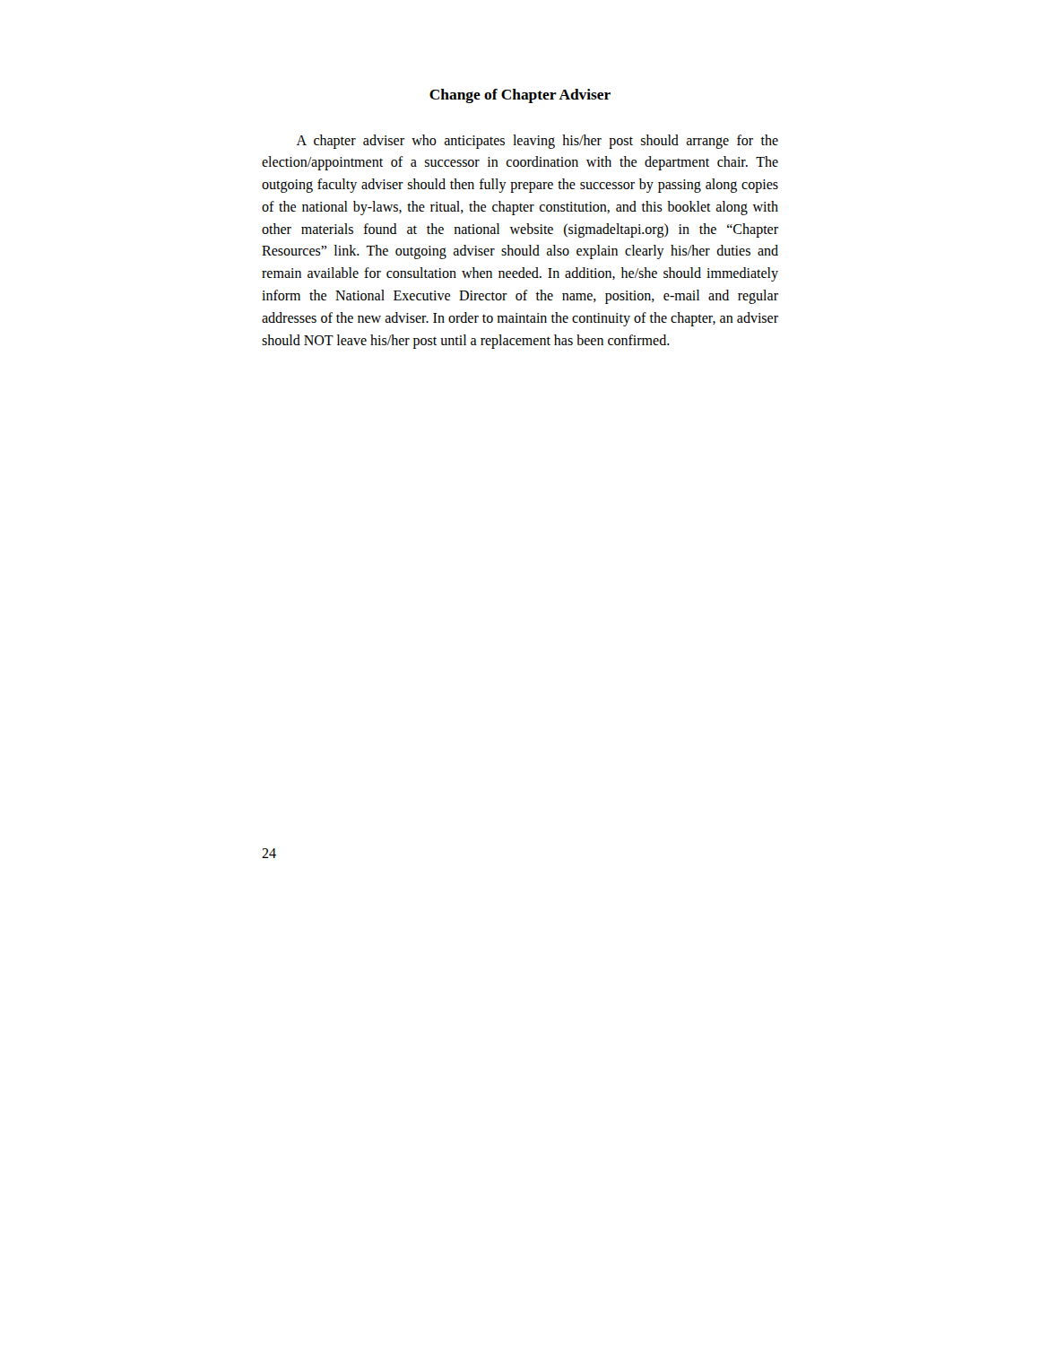Change of Chapter Adviser
A chapter adviser who anticipates leaving his/her post should arrange for the election/appointment of a successor in coordination with the department chair. The outgoing faculty adviser should then fully prepare the successor by passing along copies of the national by-laws, the ritual, the chapter constitution, and this booklet along with other materials found at the national website (sigmadeltapi.org) in the “Chapter Resources” link. The outgoing adviser should also explain clearly his/her duties and remain available for consultation when needed. In addition, he/she should immediately inform the National Executive Director of the name, position, e-mail and regular addresses of the new adviser. In order to maintain the continuity of the chapter, an adviser should NOT leave his/her post until a replacement has been confirmed.
24